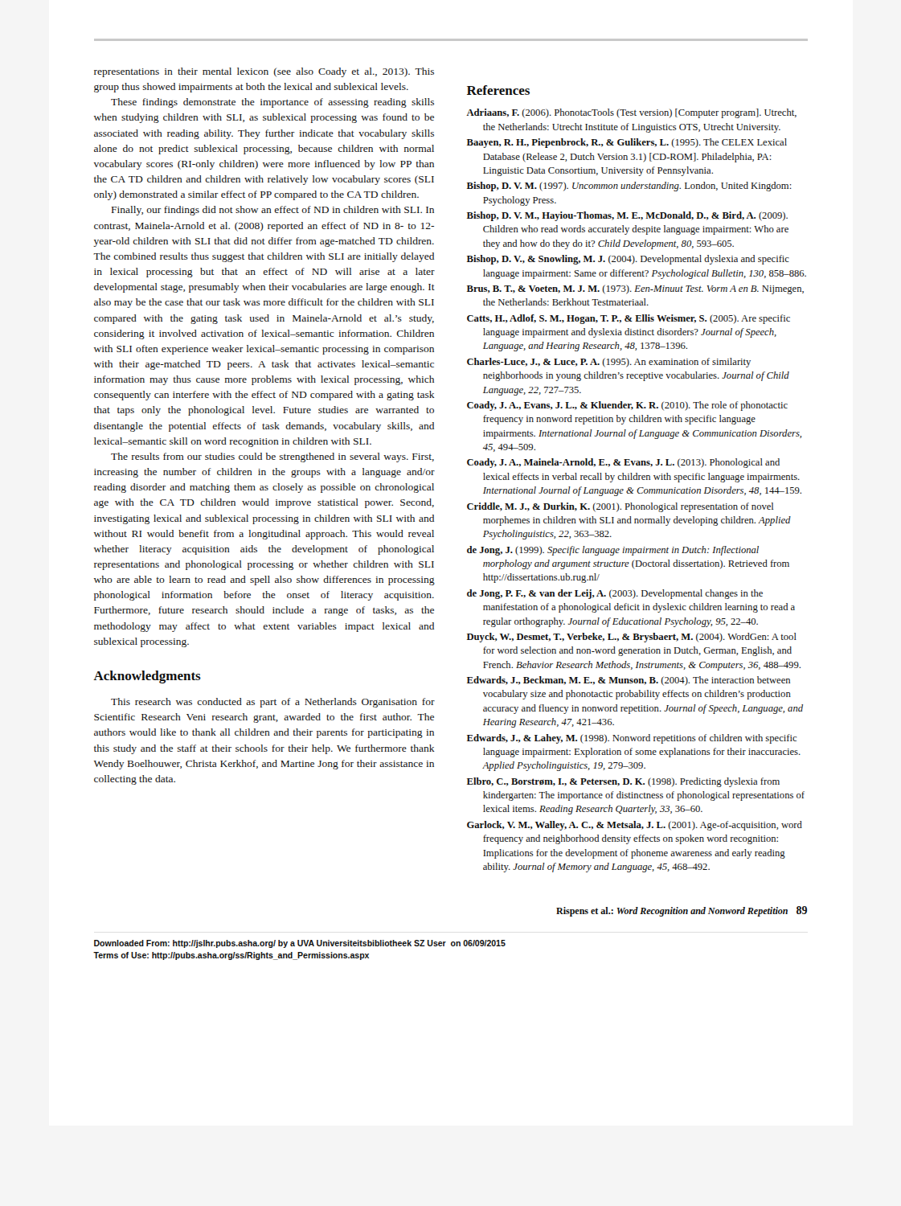representations in their mental lexicon (see also Coady et al., 2013). This group thus showed impairments at both the lexical and sublexical levels.
These findings demonstrate the importance of assessing reading skills when studying children with SLI, as sublexical processing was found to be associated with reading ability. They further indicate that vocabulary skills alone do not predict sublexical processing, because children with normal vocabulary scores (RI-only children) were more influenced by low PP than the CA TD children and children with relatively low vocabulary scores (SLI only) demonstrated a similar effect of PP compared to the CA TD children.
Finally, our findings did not show an effect of ND in children with SLI. In contrast, Mainela-Arnold et al. (2008) reported an effect of ND in 8- to 12-year-old children with SLI that did not differ from age-matched TD children. The combined results thus suggest that children with SLI are initially delayed in lexical processing but that an effect of ND will arise at a later developmental stage, presumably when their vocabularies are large enough. It also may be the case that our task was more difficult for the children with SLI compared with the gating task used in Mainela-Arnold et al.’s study, considering it involved activation of lexical–semantic information. Children with SLI often experience weaker lexical–semantic processing in comparison with their age-matched TD peers. A task that activates lexical–semantic information may thus cause more problems with lexical processing, which consequently can interfere with the effect of ND compared with a gating task that taps only the phonological level. Future studies are warranted to disentangle the potential effects of task demands, vocabulary skills, and lexical–semantic skill on word recognition in children with SLI.
The results from our studies could be strengthened in several ways. First, increasing the number of children in the groups with a language and/or reading disorder and matching them as closely as possible on chronological age with the CA TD children would improve statistical power. Second, investigating lexical and sublexical processing in children with SLI with and without RI would benefit from a longitudinal approach. This would reveal whether literacy acquisition aids the development of phonological representations and phonological processing or whether children with SLI who are able to learn to read and spell also show differences in processing phonological information before the onset of literacy acquisition. Furthermore, future research should include a range of tasks, as the methodology may affect to what extent variables impact lexical and sublexical processing.
Acknowledgments
This research was conducted as part of a Netherlands Organisation for Scientific Research Veni research grant, awarded to the first author. The authors would like to thank all children and their parents for participating in this study and the staff at their schools for their help. We furthermore thank Wendy Boelhouwer, Christa Kerkhof, and Martine Jong for their assistance in collecting the data.
References
Adriaans, F. (2006). PhonotacTools (Test version) [Computer program]. Utrecht, the Netherlands: Utrecht Institute of Linguistics OTS, Utrecht University.
Baayen, R. H., Piepenbrock, R., & Gulikers, L. (1995). The CELEX Lexical Database (Release 2, Dutch Version 3.1) [CD-ROM]. Philadelphia, PA: Linguistic Data Consortium, University of Pennsylvania.
Bishop, D. V. M. (1997). Uncommon understanding. London, United Kingdom: Psychology Press.
Bishop, D. V. M., Hayiou-Thomas, M. E., McDonald, D., & Bird, A. (2009). Children who read words accurately despite language impairment: Who are they and how do they do it? Child Development, 80, 593–605.
Bishop, D. V., & Snowling, M. J. (2004). Developmental dyslexia and specific language impairment: Same or different? Psychological Bulletin, 130, 858–886.
Brus, B. T., & Voeten, M. J. M. (1973). Een-Minuut Test. Vorm A en B. Nijmegen, the Netherlands: Berkhout Testmateriaal.
Catts, H., Adlof, S. M., Hogan, T. P., & Ellis Weismer, S. (2005). Are specific language impairment and dyslexia distinct disorders? Journal of Speech, Language, and Hearing Research, 48, 1378–1396.
Charles-Luce, J., & Luce, P. A. (1995). An examination of similarity neighborhoods in young children’s receptive vocabularies. Journal of Child Language, 22, 727–735.
Coady, J. A., Evans, J. L., & Kluender, K. R. (2010). The role of phonotactic frequency in nonword repetition by children with specific language impairments. International Journal of Language & Communication Disorders, 45, 494–509.
Coady, J. A., Mainela-Arnold, E., & Evans, J. L. (2013). Phonological and lexical effects in verbal recall by children with specific language impairments. International Journal of Language & Communication Disorders, 48, 144–159.
Criddle, M. J., & Durkin, K. (2001). Phonological representation of novel morphemes in children with SLI and normally developing children. Applied Psycholinguistics, 22, 363–382.
de Jong, J. (1999). Specific language impairment in Dutch: Inflectional morphology and argument structure (Doctoral dissertation). Retrieved from http://dissertations.ub.rug.nl/
de Jong, P. F., & van der Leij, A. (2003). Developmental changes in the manifestation of a phonological deficit in dyslexic children learning to read a regular orthography. Journal of Educational Psychology, 95, 22–40.
Duyck, W., Desmet, T., Verbeke, L., & Brysbaert, M. (2004). WordGen: A tool for word selection and non-word generation in Dutch, German, English, and French. Behavior Research Methods, Instruments, & Computers, 36, 488–499.
Edwards, J., Beckman, M. E., & Munson, B. (2004). The interaction between vocabulary size and phonotactic probability effects on children’s production accuracy and fluency in nonword repetition. Journal of Speech, Language, and Hearing Research, 47, 421–436.
Edwards, J., & Lahey, M. (1998). Nonword repetitions of children with specific language impairment: Exploration of some explanations for their inaccuracies. Applied Psycholinguistics, 19, 279–309.
Elbro, C., Borstrøm, I., & Petersen, D. K. (1998). Predicting dyslexia from kindergarten: The importance of distinctness of phonological representations of lexical items. Reading Research Quarterly, 33, 36–60.
Garlock, V. M., Walley, A. C., & Metsala, J. L. (2001). Age-of-acquisition, word frequency and neighborhood density effects on spoken word recognition: Implications for the development of phoneme awareness and early reading ability. Journal of Memory and Language, 45, 468–492.
Rispens et al.: Word Recognition and Nonword Repetition 89
Downloaded From: http://jslhr.pubs.asha.org/ by a UVA Universiteitsbibliotheek SZ User on 06/09/2015
Terms of Use: http://pubs.asha.org/ss/Rights_and_Permissions.aspx